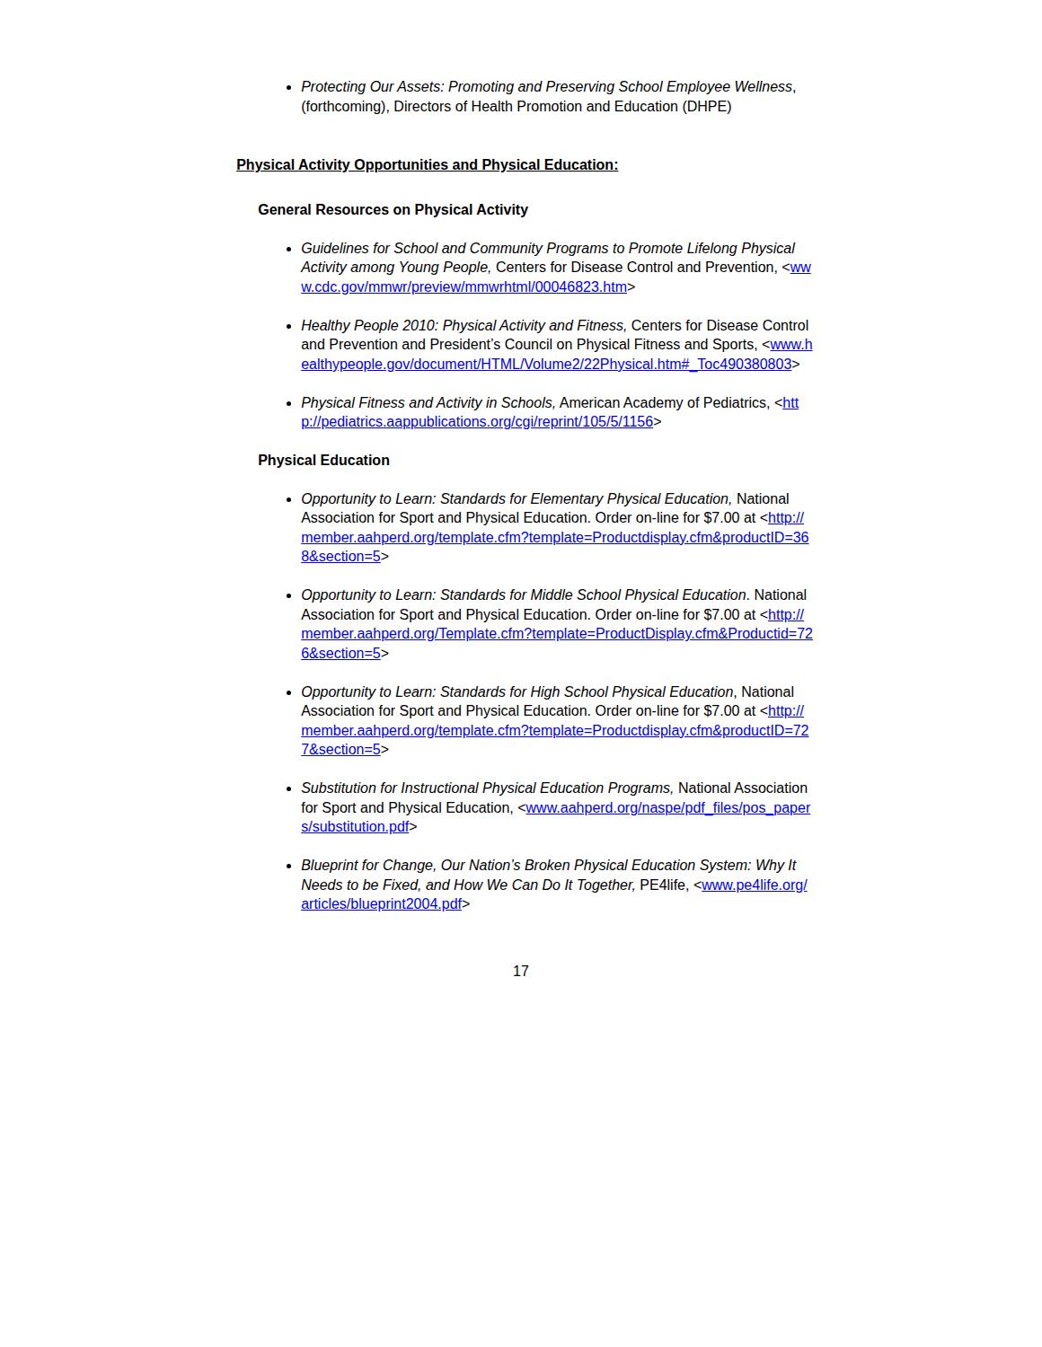Protecting Our Assets: Promoting and Preserving School Employee Wellness, (forthcoming), Directors of Health Promotion and Education (DHPE)
Physical Activity Opportunities and Physical Education:
General Resources on Physical Activity
Guidelines for School and Community Programs to Promote Lifelong Physical Activity among Young People, Centers for Disease Control and Prevention, <www.cdc.gov/mmwr/preview/mmwrhtml/00046823.htm>
Healthy People 2010: Physical Activity and Fitness, Centers for Disease Control and Prevention and President’s Council on Physical Fitness and Sports, <www.healthypeople.gov/document/HTML/Volume2/22Physical.htm#_Toc490380803>
Physical Fitness and Activity in Schools, American Academy of Pediatrics, <http://pediatrics.aappublications.org/cgi/reprint/105/5/1156>
Physical Education
Opportunity to Learn: Standards for Elementary Physical Education, National Association for Sport and Physical Education. Order on-line for $7.00 at <http://member.aahperd.org/template.cfm?template=Productdisplay.cfm&productID=368&section=5>
Opportunity to Learn: Standards for Middle School Physical Education. National Association for Sport and Physical Education. Order on-line for $7.00 at <http://member.aahperd.org/Template.cfm?template=ProductDisplay.cfm&Productid=726&section=5>
Opportunity to Learn: Standards for High School Physical Education, National Association for Sport and Physical Education. Order on-line for $7.00 at <http://member.aahperd.org/template.cfm?template=Productdisplay.cfm&productID=727&section=5>
Substitution for Instructional Physical Education Programs, National Association for Sport and Physical Education, <www.aahperd.org/naspe/pdf_files/pos_papers/substitution.pdf>
Blueprint for Change, Our Nation’s Broken Physical Education System: Why It Needs to be Fixed, and How We Can Do It Together, PE4life, <www.pe4life.org/articles/blueprint2004.pdf>
17